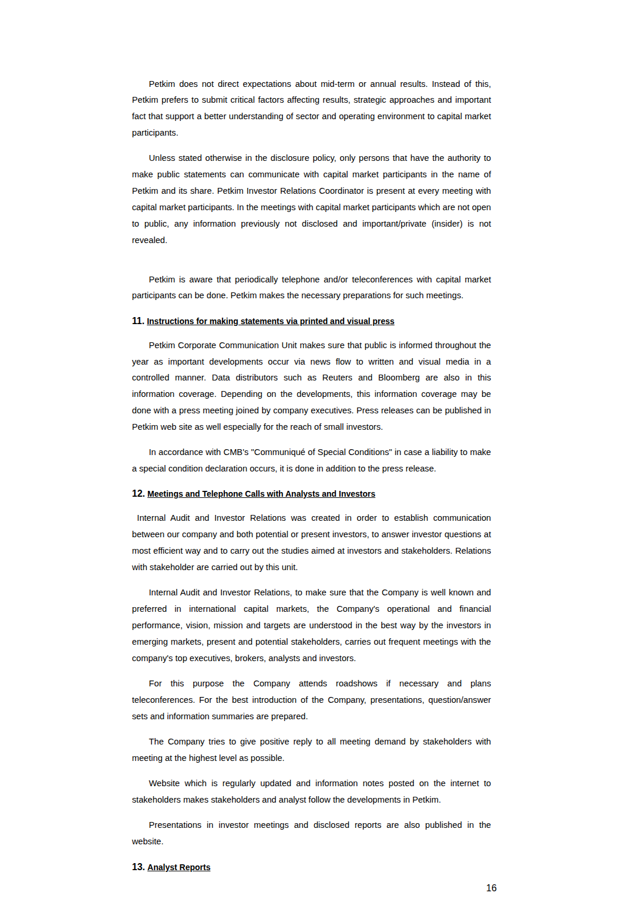Petkim does not direct expectations about mid-term or annual results. Instead of this, Petkim prefers to submit critical factors affecting results, strategic approaches and important fact that support a better understanding of sector and operating environment to capital market participants.
Unless stated otherwise in the disclosure policy, only persons that have the authority to make public statements can communicate with capital market participants in the name of Petkim and its share. Petkim Investor Relations Coordinator is present at every meeting with capital market participants. In the meetings with capital market participants which are not open to public, any information previously not disclosed and important/private (insider) is not revealed.
Petkim is aware that periodically telephone and/or teleconferences with capital market participants can be done. Petkim makes the necessary preparations for such meetings.
11. Instructions for making statements via printed and visual press
Petkim Corporate Communication Unit makes sure that public is informed throughout the year as important developments occur via news flow to written and visual media in a controlled manner. Data distributors such as Reuters and Bloomberg are also in this information coverage. Depending on the developments, this information coverage may be done with a press meeting joined by company executives. Press releases can be published in Petkim web site as well especially for the reach of small investors.
In accordance with CMB's "Communiqué of Special Conditions" in case a liability to make a special condition declaration occurs, it is done in addition to the press release.
12. Meetings and Telephone Calls with Analysts and Investors
Internal Audit and Investor Relations was created in order to establish communication between our company and both potential or present investors, to answer investor questions at most efficient way and to carry out the studies aimed at investors and stakeholders. Relations with stakeholder are carried out by this unit.
Internal Audit and Investor Relations, to make sure that the Company is well known and preferred in international capital markets, the Company's operational and financial performance, vision, mission and targets are understood in the best way by the investors in emerging markets, present and potential stakeholders, carries out frequent meetings with the company's top executives, brokers, analysts and investors.
For this purpose the Company attends roadshows if necessary and plans teleconferences. For the best introduction of the Company, presentations, question/answer sets and information summaries are prepared.
The Company tries to give positive reply to all meeting demand by stakeholders with meeting at the highest level as possible.
Website which is regularly updated and information notes posted on the internet to stakeholders makes stakeholders and analyst follow the developments in Petkim.
Presentations in investor meetings and disclosed reports are also published in the website.
13. Analyst Reports
16